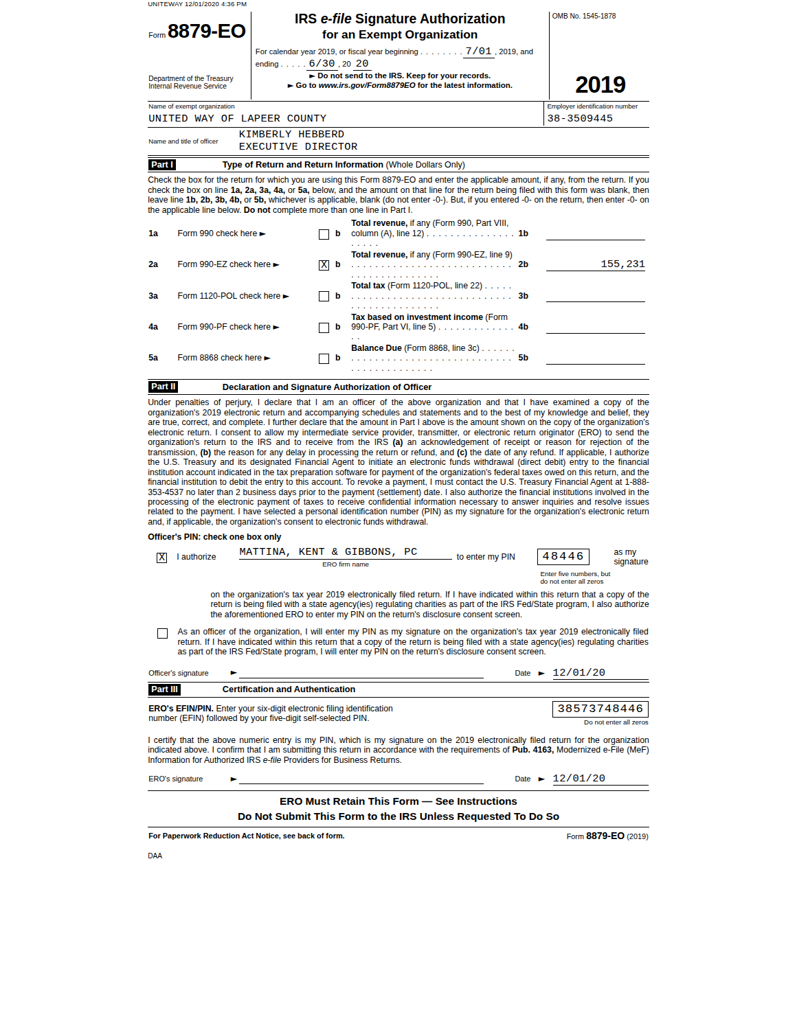UNITEWAY 12/01/2020 4:36 PM
| Form 8879-EO | IRS e-file Signature Authorization for an Exempt Organization | OMB No. 1545-1878 |
| | For calendar year 2019, or fiscal year beginning . . . . . . . . 7/01 , 2019, and ending . . . . . 6/30 , 20 20 | |
| Department of the Treasury Internal Revenue Service | ► Do not send to the IRS. Keep for your records. ► Go to www.irs.gov/Form8879EO for the latest information. | 2019 |
| Name of exempt organization UNITED WAY OF LAPEER COUNTY | Employer identification number 38-3509445 |
| Name and title of officer | KIMBERLY HEBBERD EXECUTIVE DIRECTOR |
| Part I | Type of Return and Return Information (Whole Dollars Only) |
Check the box for the return for which you are using this Form 8879-EO and enter the applicable amount, if any, from the return. If you check the box on line 1a, 2a, 3a, 4a, or 5a, below, and the amount on that line for the return being filed with this form was blank, then leave line 1b, 2b, 3b, 4b, or 5b, whichever is applicable, blank (do not enter -0-). But, if you entered -0- on the return, then enter -0- on the applicable line below. Do not complete more than one line in Part I.
| 1a | Form 990 check here ► | | b | Total revenue, if any (Form 990, Part VIII, column (A), line 12) . . . . . . . . . . . . . . . . . . . . | 1b | |
| 2a | Form 990-EZ check here ► | X | b | Total revenue, if any (Form 990-EZ, line 9) . . . . . . . . . . . . . . . . . . . . . . . . . . . . . . . . . . . . . . . . . . | 2b | 155,231 |
| 3a | Form 1120-POL check here ► | | b | Total tax (Form 1120-POL, line 22) . . . . . . . . . . . . . . . . . . . . . . . . . . . . . . . . . . . . . . . . . . . . . . . | 3b | |
| 4a | Form 990-PF check here ► | | b | Tax based on investment income (Form 990-PF, Part VI, line 5) . . . . . . . . . . . . . . . | 4b | |
| 5a | Form 8868 check here ► | | b | Balance Due (Form 8868, line 3c) . . . . . . . . . . . . . . . . . . . . . . . . . . . . . . . . . . . . . . . . . . . . . . . | 5b | |
| Part II | Declaration and Signature Authorization of Officer |
Under penalties of perjury, I declare that I am an officer of the above organization and that I have examined a copy of the organization's 2019 electronic return and accompanying schedules and statements and to the best of my knowledge and belief, they are true, correct, and complete. I further declare that the amount in Part I above is the amount shown on the copy of the organization's electronic return. I consent to allow my intermediate service provider, transmitter, or electronic return originator (ERO) to send the organization's return to the IRS and to receive from the IRS (a) an acknowledgement of receipt or reason for rejection of the transmission, (b) the reason for any delay in processing the return or refund, and (c) the date of any refund. If applicable, I authorize the U.S. Treasury and its designated Financial Agent to initiate an electronic funds withdrawal (direct debit) entry to the financial institution account indicated in the tax preparation software for payment of the organization's federal taxes owed on this return, and the financial institution to debit the entry to this account. To revoke a payment, I must contact the U.S. Treasury Financial Agent at 1-888-353-4537 no later than 2 business days prior to the payment (settlement) date. I also authorize the financial institutions involved in the processing of the electronic payment of taxes to receive confidential information necessary to answer inquiries and resolve issues related to the payment. I have selected a personal identification number (PIN) as my signature for the organization's electronic return and, if applicable, the organization's consent to electronic funds withdrawal.
Officer's PIN: check one box only
| X | I authorize | MATTINA, KENT & GIBBONS, PC ERO firm name | to enter my PIN | 48446 | as my signature |
Enter five numbers, but
do not enter all zeros
on the organization's tax year 2019 electronically filed return. If I have indicated within this return that a copy of the return is being filed with a state agency(ies) regulating charities as part of the IRS Fed/State program, I also authorize the aforementioned ERO to enter my PIN on the return's disclosure consent screen.
| | As an officer of the organization, I will enter my PIN as my signature on the organization's tax year 2019 electronically filed return. If I have indicated within this return that a copy of the return is being filed with a state agency(ies) regulating charities as part of the IRS Fed/State program, I will enter my PIN on the return's disclosure consent screen. |
| Officer's signature | ► | Date | ► | 12/01/20 |
| Part III | Certification and Authentication |
| ERO's EFIN/PIN. Enter your six-digit electronic filing identification number (EFIN) followed by your five-digit self-selected PIN. | 38573748446 Do not enter all zeros |
I certify that the above numeric entry is my PIN, which is my signature on the 2019 electronically filed return for the organization indicated above. I confirm that I am submitting this return in accordance with the requirements of Pub. 4163, Modernized e-File (MeF) Information for Authorized IRS e-file Providers for Business Returns.
| ERO's signature | ► | Date | ► | 12/01/20 |
ERO Must Retain This Form — See Instructions
Do Not Submit This Form to the IRS Unless Requested To Do So
| For Paperwork Reduction Act Notice, see back of form. | Form 8879-EO (2019) |
DAA